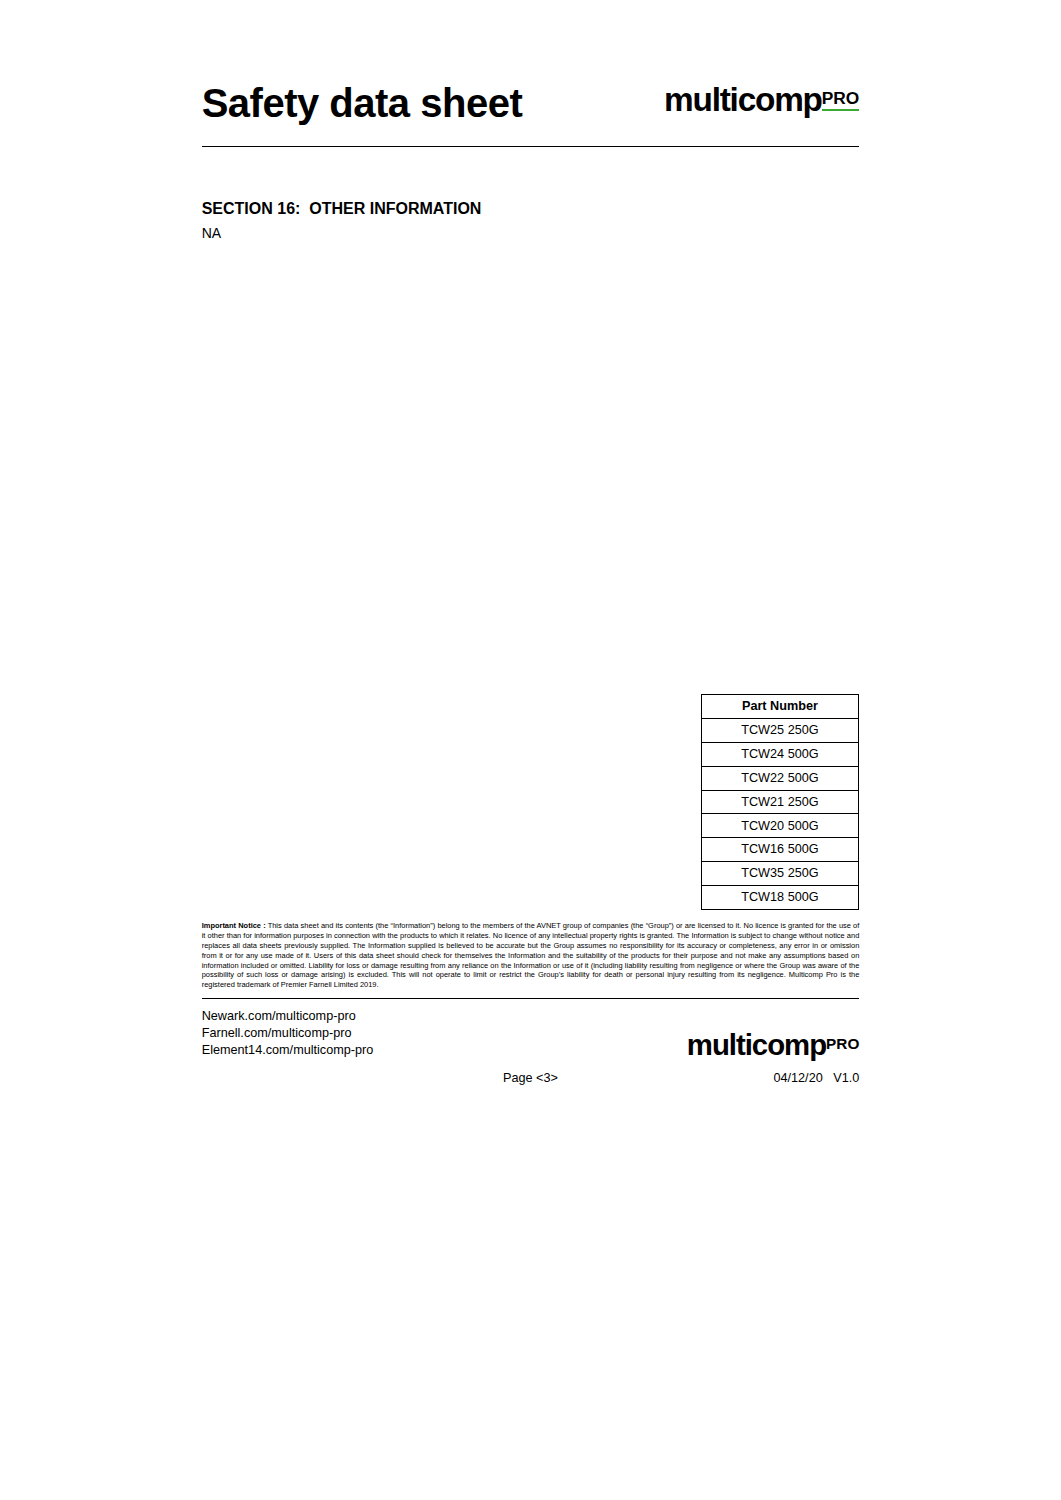Safety data sheet
multicompPRO
SECTION 16: OTHER INFORMATION
NA
| Part Number |
| --- |
| TCW25 250G |
| TCW24 500G |
| TCW22 500G |
| TCW21 250G |
| TCW20 500G |
| TCW16 500G |
| TCW35 250G |
| TCW18 500G |
Important Notice : This data sheet and its contents (the “Information”) belong to the members of the AVNET group of companies (the “Group”) or are licensed to it. No licence is granted for the use of it other than for information purposes in connection with the products to which it relates. No licence of any intellectual property rights is granted. The Information is subject to change without notice and replaces all data sheets previously supplied. The Information supplied is believed to be accurate but the Group assumes no responsibility for its accuracy or completeness, any error in or omission from it or for any use made of it. Users of this data sheet should check for themselves the Information and the suitability of the products for their purpose and not make any assumptions based on information included or omitted. Liability for loss or damage resulting from any reliance on the Information or use of it (including liability resulting from negligence or where the Group was aware of the possibility of such loss or damage arising) is excluded. This will not operate to limit or restrict the Group’s liability for death or personal injury resulting from its negligence. Multicomp Pro is the registered trademark of Premier Farnell Limited 2019.
Newark.com/multicomp-pro
Farnell.com/multicomp-pro
Element14.com/multicomp-pro
multicompPRO
Page <3> 04/12/20 V1.0